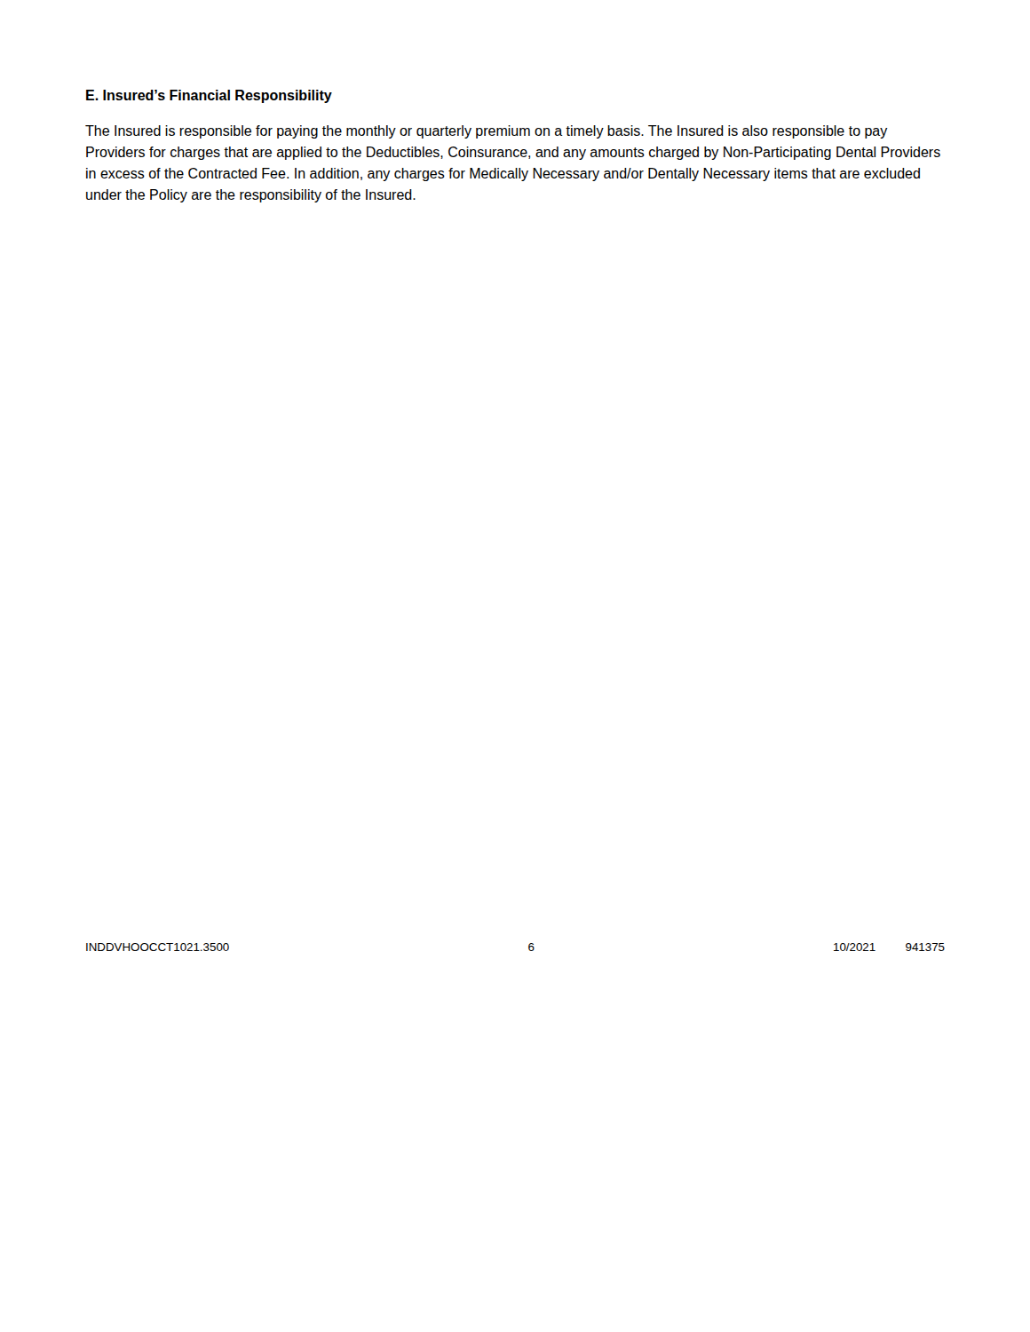E. Insured’s Financial Responsibility
The Insured is responsible for paying the monthly or quarterly premium on a timely basis. The Insured is also responsible to pay Providers for charges that are applied to the Deductibles, Coinsurance, and any amounts charged by Non-Participating Dental Providers in excess of the Contracted Fee. In addition, any charges for Medically Necessary and/or Dentally Necessary items that are excluded under the Policy are the responsibility of the Insured.
INDDVHOOCCT1021.3500
6
10/2021941375